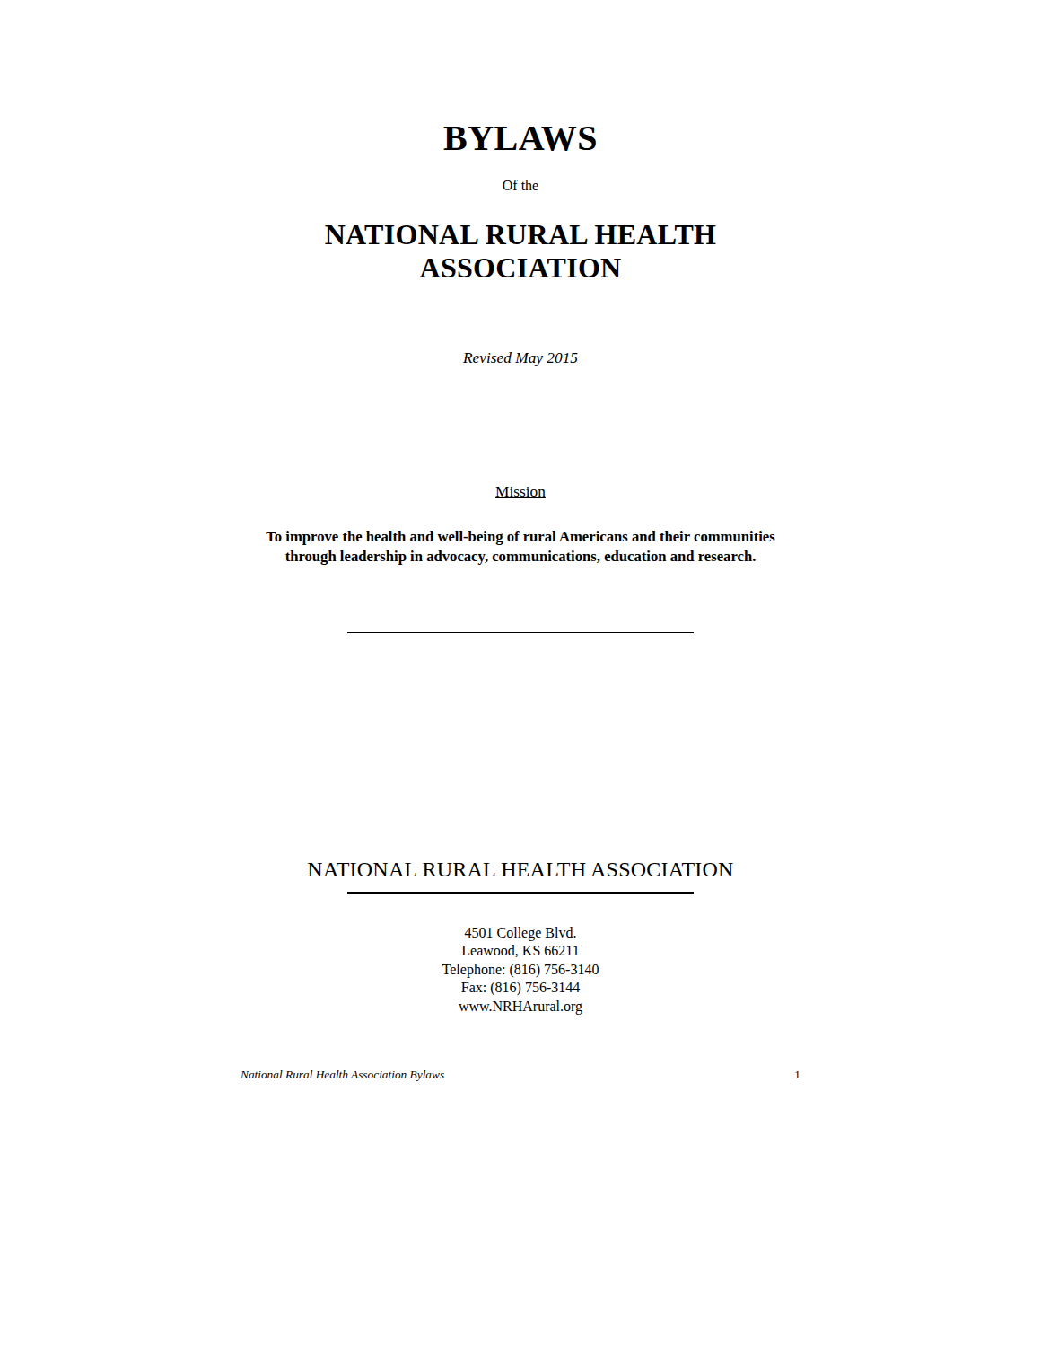BYLAWS
Of the
NATIONAL RURAL HEALTH ASSOCIATION
Revised May 2015
Mission
To improve the health and well-being of rural Americans and their communities through leadership in advocacy, communications, education and research.
NATIONAL RURAL HEALTH ASSOCIATION
4501 College Blvd.
Leawood, KS 66211
Telephone: (816) 756-3140
Fax: (816) 756-3144
www.NRHArural.org
National Rural Health Association Bylaws 1